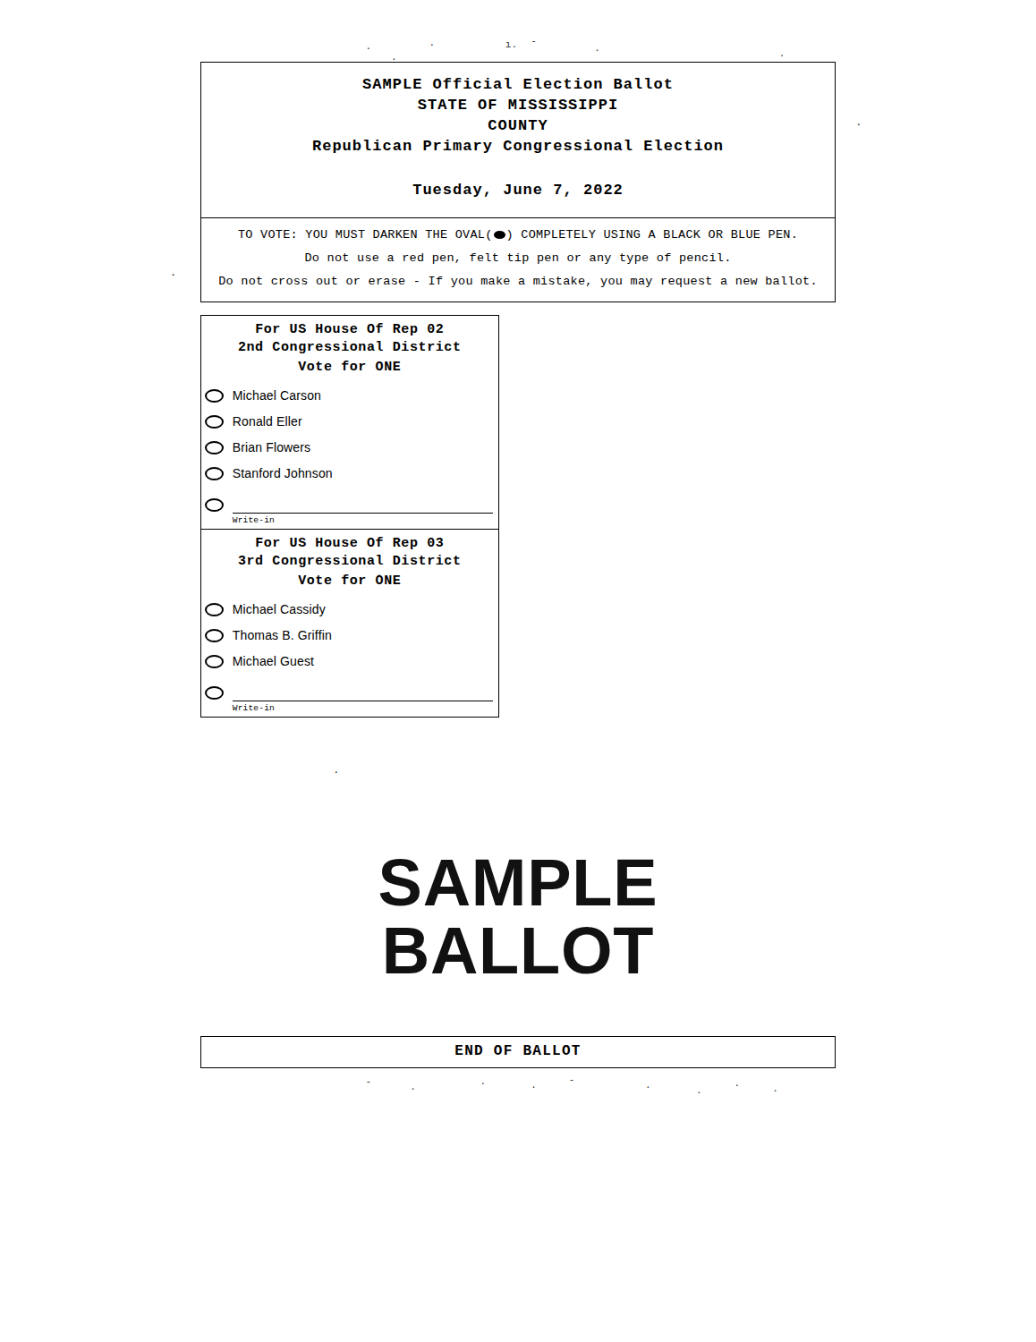. . ı. - . . .
SAMPLE Official Election Ballot
STATE OF MISSISSIPPI
COUNTY
Republican Primary Congressional Election
Tuesday, June 7, 2022
TO VOTE: YOU MUST DARKEN THE OVAL( ) COMPLETELY USING A BLACK OR BLUE PEN.
Do not use a red pen, felt tip pen or any type of pencil.
Do not cross out or erase - If you make a mistake, you may request a new ballot.
For US House Of Rep 02 2nd Congressional District Vote for ONE
Michael Carson
Ronald Eller
Brian Flowers
Stanford Johnson
Write-in
For US House Of Rep 03 3rd Congressional District Vote for ONE
Michael Cassidy
Thomas B. Griffin
Michael Guest
Write-in
SAMPLE BALLOT
END OF BALLOT
- . . . - . . . .
. . . .